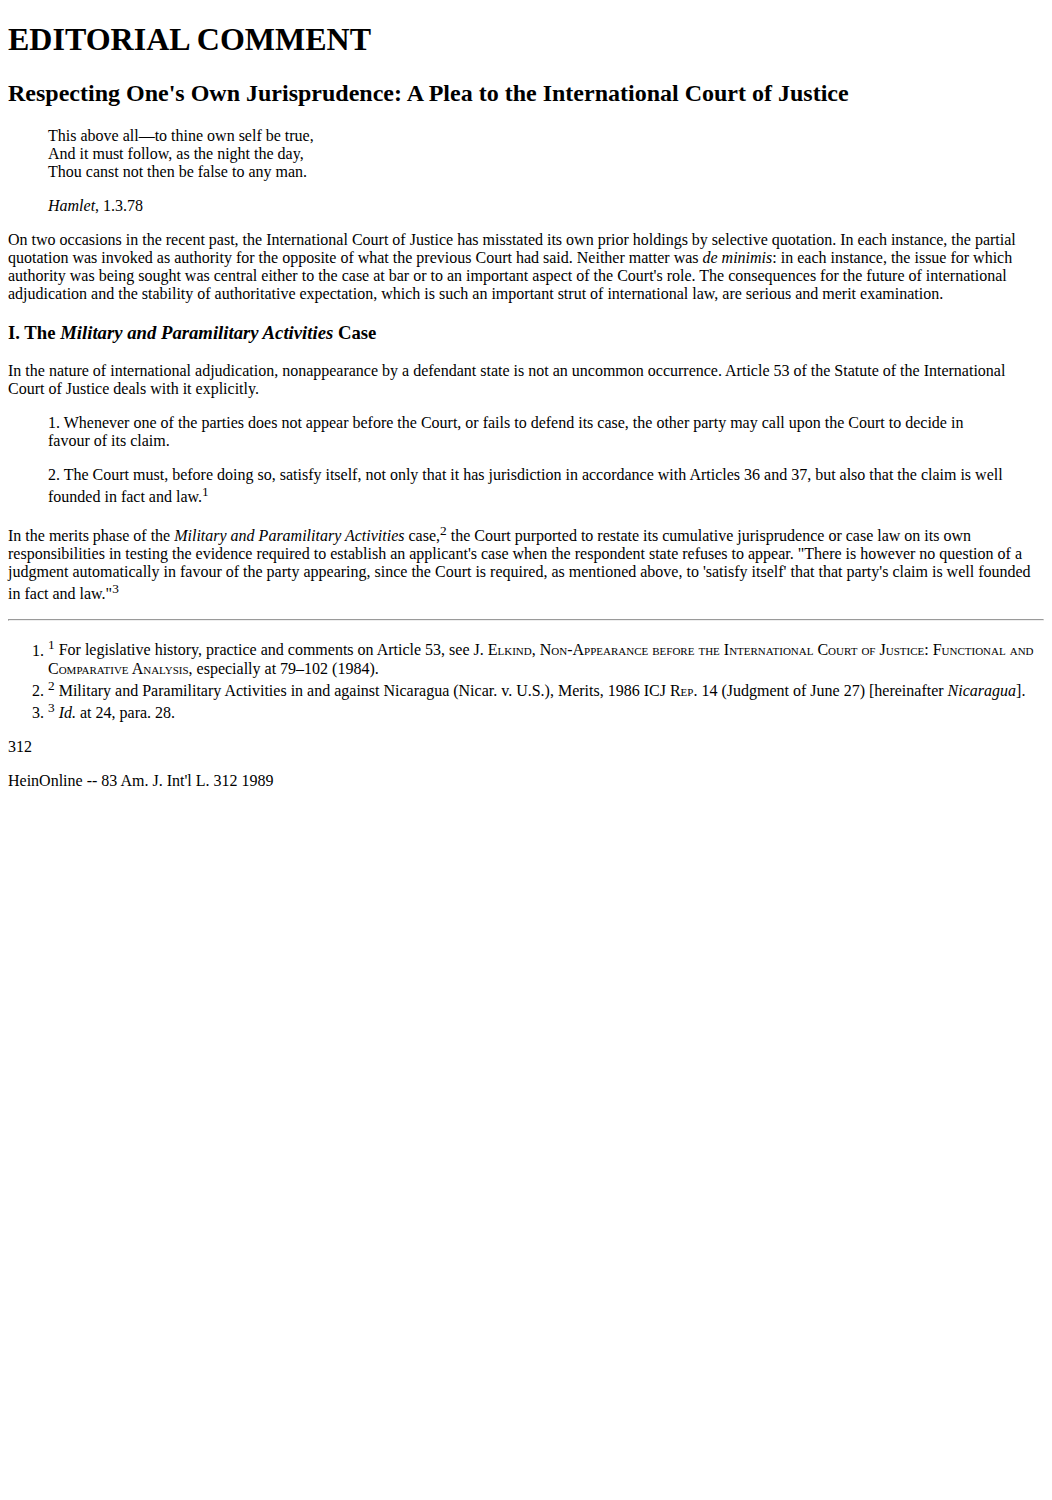EDITORIAL COMMENT
Respecting One's Own Jurisprudence: A Plea to the International Court of Justice
This above all—to thine own self be true,
And it must follow, as the night the day,
Thou canst not then be false to any man.
Hamlet, 1.3.78
On two occasions in the recent past, the International Court of Justice has misstated its own prior holdings by selective quotation. In each instance, the partial quotation was invoked as authority for the opposite of what the previous Court had said. Neither matter was de minimis: in each instance, the issue for which authority was being sought was central either to the case at bar or to an important aspect of the Court's role. The consequences for the future of international adjudication and the stability of authoritative expectation, which is such an important strut of international law, are serious and merit examination.
I. The Military and Paramilitary Activities Case
In the nature of international adjudication, nonappearance by a defendant state is not an uncommon occurrence. Article 53 of the Statute of the International Court of Justice deals with it explicitly.
1. Whenever one of the parties does not appear before the Court, or fails to defend its case, the other party may call upon the Court to decide in favour of its claim.
2. The Court must, before doing so, satisfy itself, not only that it has jurisdiction in accordance with Articles 36 and 37, but also that the claim is well founded in fact and law.1
In the merits phase of the Military and Paramilitary Activities case,2 the Court purported to restate its cumulative jurisprudence or case law on its own responsibilities in testing the evidence required to establish an applicant's case when the respondent state refuses to appear. "There is however no question of a judgment automatically in favour of the party appearing, since the Court is required, as mentioned above, to 'satisfy itself' that that party's claim is well founded in fact and law."3
1 For legislative history, practice and comments on Article 53, see J. Elkind, Non-Appearance before the International Court of Justice: Functional and Comparative Analysis, especially at 79–102 (1984).
2 Military and Paramilitary Activities in and against Nicaragua (Nicar. v. U.S.), Merits, 1986 ICJ Rep. 14 (Judgment of June 27) [hereinafter Nicaragua].
3 Id. at 24, para. 28.
312
HeinOnline -- 83 Am. J. Int'l L. 312 1989